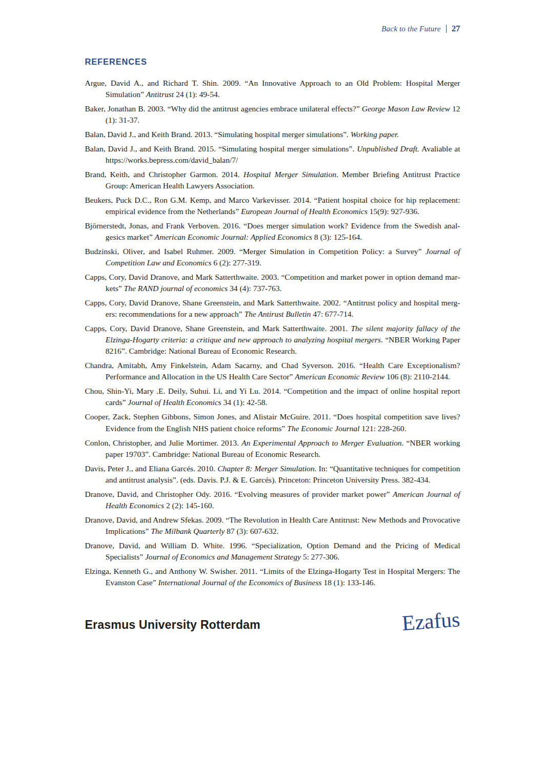Back to the Future 27
References
Argue, David A., and Richard T. Shin. 2009. “An Innovative Approach to an Old Problem: Hospital Merger Simulation” Antitrust 24 (1): 49-54.
Baker, Jonathan B. 2003. “Why did the antitrust agencies embrace unilateral effects?” George Mason Law Review 12 (1): 31-37.
Balan, David J., and Keith Brand. 2013. “Simulating hospital merger simulations”. Working paper.
Balan, David J., and Keith Brand. 2015. “Simulating hospital merger simulations”. Unpublished Draft. Avaliable at https://works.bepress.com/david_balan/7/
Brand, Keith, and Christopher Garmon. 2014. Hospital Merger Simulation. Member Briefing Antitrust Practice Group: American Health Lawyers Association.
Beukers, Puck D.C., Ron G.M. Kemp, and Marco Varkevisser. 2014. “Patient hospital choice for hip replacement: empirical evidence from the Netherlands” European Journal of Health Economics 15(9): 927-936.
Björnerstedt, Jonas, and Frank Verboven. 2016. “Does merger simulation work? Evidence from the Swedish analgesics market” American Economic Journal: Applied Economics 8 (3): 125-164.
Budzinski, Oliver, and Isabel Ruhmer. 2009. “Merger Simulation in Competition Policy: a Survey” Journal of Competition Law and Economics 6 (2): 277-319.
Capps, Cory, David Dranove, and Mark Satterthwaite. 2003. “Competition and market power in option demand markets” The RAND journal of economics 34 (4): 737-763.
Capps, Cory, David Dranove, Shane Greenstein, and Mark Satterthwaite. 2002. “Antitrust policy and hospital mergers: recommendations for a new approach” The Antirust Bulletin 47: 677-714.
Capps, Cory, David Dranove, Shane Greenstein, and Mark Satterthwaite. 2001. The silent majority fallacy of the Elzinga-Hogarty criteria: a critique and new approach to analyzing hospital mergers. “NBER Working Paper 8216”. Cambridge: National Bureau of Economic Research.
Chandra, Amitabh, Amy Finkelstein, Adam Sacarny, and Chad Syverson. 2016. “Health Care Exceptionalism? Performance and Allocation in the US Health Care Sector” American Economic Review 106 (8): 2110-2144.
Chou, Shin-Yi, Mary .E. Deily, Suhui. Li, and Yi Lu. 2014. “Competition and the impact of online hospital report cards” Journal of Health Economics 34 (1): 42-58.
Cooper, Zack, Stephen Gibbons, Simon Jones, and Alistair McGuire. 2011. “Does hospital competition save lives? Evidence from the English NHS patient choice reforms” The Economic Journal 121: 228-260.
Conlon, Christopher, and Julie Mortimer. 2013. An Experimental Approach to Merger Evaluation. “NBER working paper 19703”. Cambridge: National Bureau of Economic Research.
Davis, Peter J., and Eliana Garcés. 2010. Chapter 8: Merger Simulation. In: “Quantitative techniques for competition and antitrust analysis”. (eds. Davis. P.J. & E. Garcés). Princeton: Princeton University Press. 382-434.
Dranove, David, and Christopher Ody. 2016. “Evolving measures of provider market power” American Journal of Health Economics 2 (2): 145-160.
Dranove, David, and Andrew Sfekas. 2009. “The Revolution in Health Care Antitrust: New Methods and Provocative Implications” The Milbank Quarterly 87 (3): 607-632.
Dranove, David, and William D. White. 1996. “Specialization, Option Demand and the Pricing of Medical Specialists” Journal of Economics and Management Strategy 5: 277-306.
Elzinga, Kenneth G., and Anthony W. Swisher. 2011. “Limits of the Elzinga-Hogarty Test in Hospital Mergers: The Evanston Case” International Journal of the Economics of Business 18 (1): 133-146.
Erasmus University Rotterdam
Ezafus